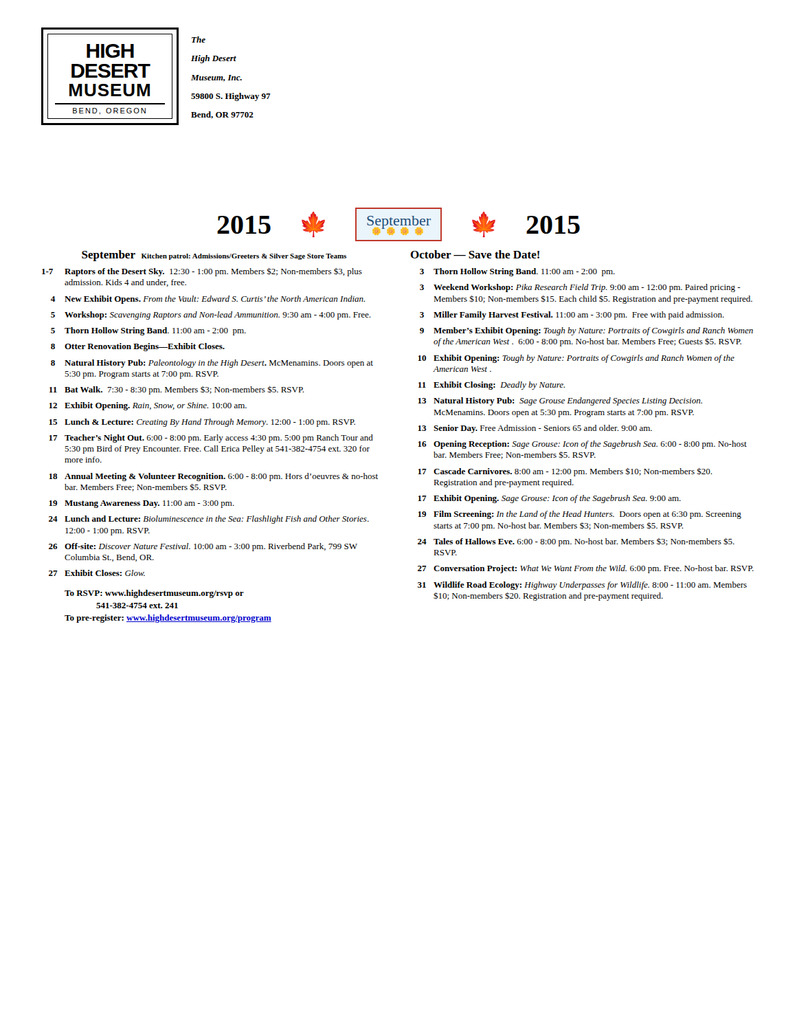HIGH DESERT MUSEUM
BEND, OREGON
The
High Desert
Museum, Inc.
59800 S. Highway 97
Bend, OR 97702
2015 🍁
September 🌼 🌼 🌼 🌼
🍁 2015
September Kitchen patrol: Admissions/Greeters & Silver Sage Store Teams
| 1-7 | Raptors of the Desert Sky. 12:30 - 1:00 pm. Members $2; Non-members $3, plus admission. Kids 4 and under, free. |
| 4 | New Exhibit Opens. From the Vault: Edward S. Curtis’ the North American Indian. |
| 5 | Workshop: Scavenging Raptors and Non-lead Ammunition. 9:30 am - 4:00 pm. Free. |
| 5 | Thorn Hollow String Band . 11:00 am - 2:00 pm. |
| 8 | Otter Renovation Begins—Exhibit Closes. |
| 8 | Natural History Pub: Paleontology in the High Desert . McMenamins. Doors open at 5:30 pm. Program starts at 7:00 pm. RSVP. |
| 11 | Bat Walk. 7:30 - 8:30 pm. Members $3; Non-members $5. RSVP. |
| 12 | Exhibit Opening. Rain, Snow, or Shine. 10:00 am. |
| 15 | Lunch & Lecture: Creating By Hand Through Memory . 12:00 - 1:00 pm. RSVP. |
| 17 | Teacher’s Night Out. 6:00 - 8:00 pm. Early access 4:30 pm. 5:00 pm Ranch Tour and 5:30 pm Bird of Prey Encounter. Free. Call Erica Pelley at 541-382-4754 ext. 320 for more info. |
| 18 | Annual Meeting & Volunteer Recognition. 6:00 - 8:00 pm. Hors d’oeuvres & no-host bar. Members Free; Non-members $5. RSVP. |
| 19 | Mustang Awareness Day. 11:00 am - 3:00 pm. |
| 24 | Lunch and Lecture: Bioluminescence in the Sea: Flashlight Fish and Other Stories . 12:00 - 1:00 pm. RSVP. |
| 26 | Off-site: Discover Nature Festival. 10:00 am - 3:00 pm. Riverbend Park, 799 SW Columbia St., Bend, OR. |
| 27 | Exhibit Closes: Glow. |
| | To RSVP: www.highdesertmuseum.org/rsvp or 541-382-4754 ext. 241 To pre-register: www.highdesertmuseum.org/program |
October — Save the Date!
| 3 | Thorn Hollow String Band . 11:00 am - 2:00 pm. |
| 3 | Weekend Workshop: Pika Research Field Trip. 9:00 am - 12:00 pm. Paired pricing - Members $10; Non-members $15. Each child $5. Registration and pre-payment required. |
| 3 | Miller Family Harvest Festival. 11:00 am - 3:00 pm. Free with paid admission. |
| 9 | Member’s Exhibit Opening: Tough by Nature: Portraits of Cowgirls and Ranch Women of the American West . 6:00 - 8:00 pm. No-host bar. Members Free; Guests $5. RSVP. |
| 10 | Exhibit Opening: Tough by Nature: Portraits of Cowgirls and Ranch Women of the American West . |
| 11 | Exhibit Closing: Deadly by Nature. |
| 13 | Natural History Pub: Sage Grouse Endangered Species Listing Decision. McMenamins. Doors open at 5:30 pm. Program starts at 7:00 pm. RSVP. |
| 13 | Senior Day. Free Admission - Seniors 65 and older. 9:00 am. |
| 16 | Opening Reception: Sage Grouse: Icon of the Sagebrush Sea. 6:00 - 8:00 pm. No-host bar. Members Free; Non-members $5. RSVP. |
| 17 | Cascade Carnivores. 8:00 am - 12:00 pm. Members $10; Non-members $20. Registration and pre-payment required. |
| 17 | Exhibit Opening. Sage Grouse: Icon of the Sagebrush Sea. 9:00 am. |
| 19 | Film Screening: In the Land of the Head Hunters. Doors open at 6:30 pm. Screening starts at 7:00 pm. No-host bar. Members $3; Non-members $5. RSVP. |
| 24 | Tales of Hallows Eve. 6:00 - 8:00 pm. No-host bar. Members $3; Non-members $5. RSVP. |
| 27 | Conversation Project: What We Want From the Wild. 6:00 pm. Free. No-host bar. RSVP. |
| 31 | Wildlife Road Ecology: Highway Underpasses for Wildlife. 8:00 - 11:00 am. Members $10; Non-members $20. Registration and pre-payment required. |